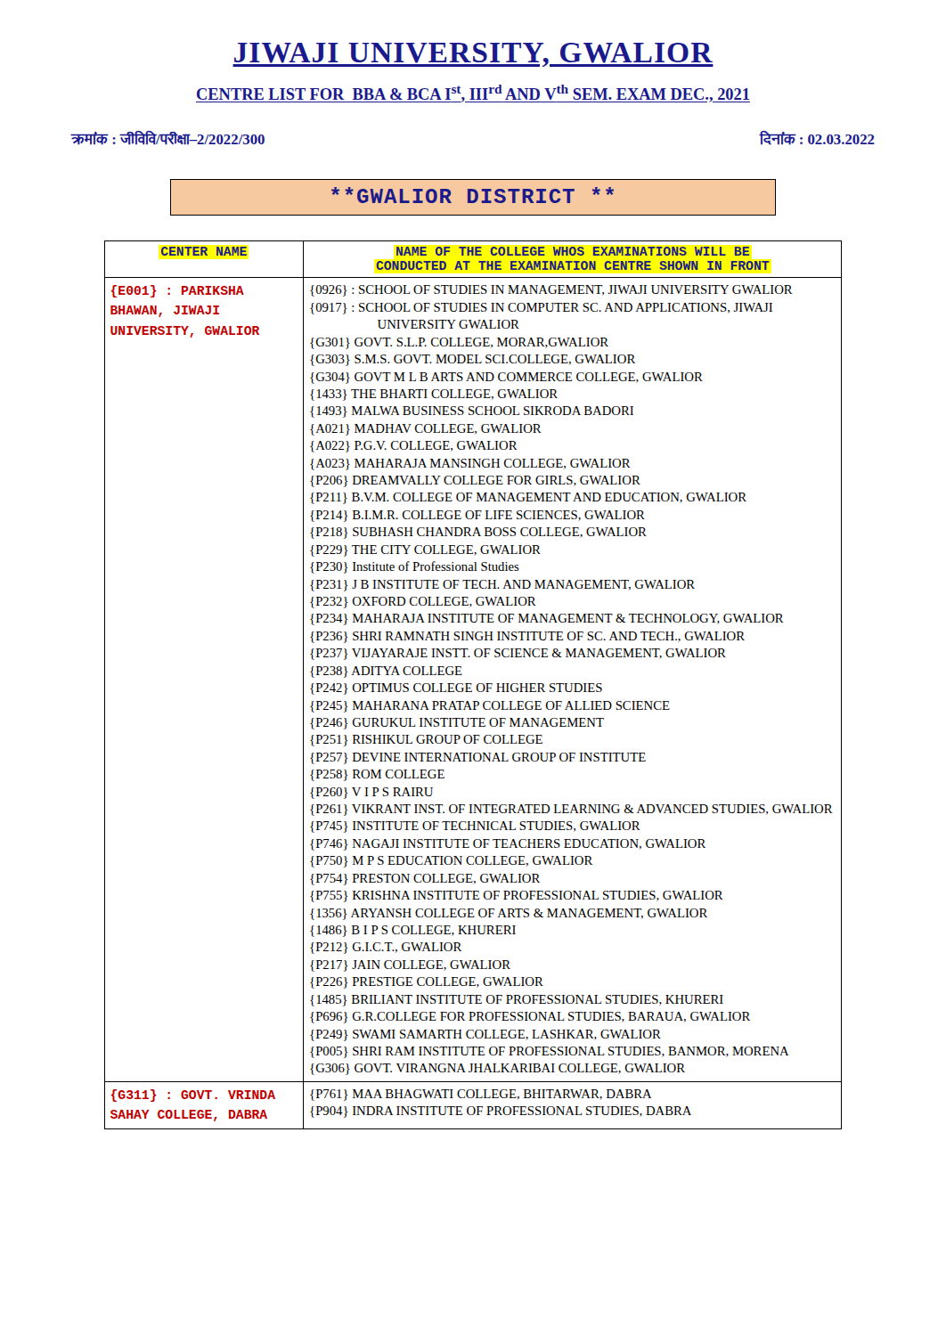JIWAJI UNIVERSITY, GWALIOR
CENTRE LIST FOR BBA & BCA Ist, IIIrd AND Vth SEM. EXAM DEC., 2021
क्रमांक : जीविवि/परीक्षा–2/2022/300 दिनांक : 02.03.2022
**GWALIOR DISTRICT **
| CENTER NAME | NAME OF THE COLLEGE WHOS EXAMINATIONS WILL BE CONDUCTED AT THE EXAMINATION CENTRE SHOWN IN FRONT |
| --- | --- |
| {E001} : PARIKSHA BHAWAN, JIWAJI UNIVERSITY, GWALIOR | {0926} : SCHOOL OF STUDIES IN MANAGEMENT, JIWAJI UNIVERSITY GWALIOR {0917} : SCHOOL OF STUDIES IN COMPUTER SC. AND APPLICATIONS, JIWAJI UNIVERSITY GWALIOR {G301} GOVT. S.L.P. COLLEGE, MORAR,GWALIOR {G303} S.M.S. GOVT. MODEL SCI.COLLEGE, GWALIOR {G304} GOVT M L B ARTS AND COMMERCE COLLEGE, GWALIOR {1433} THE BHARTI COLLEGE, GWALIOR {1493} MALWA BUSINESS SCHOOL SIKRODA BADORI {A021} MADHAV COLLEGE, GWALIOR {A022} P.G.V. COLLEGE, GWALIOR {A023} MAHARAJA MANSINGH COLLEGE, GWALIOR {P206} DREAMVALLY COLLEGE FOR GIRLS, GWALIOR {P211} B.V.M. COLLEGE OF MANAGEMENT AND EDUCATION, GWALIOR {P214} B.I.M.R. COLLEGE OF LIFE SCIENCES, GWALIOR {P218} SUBHASH CHANDRA BOSS COLLEGE, GWALIOR {P229} THE CITY COLLEGE, GWALIOR {P230} Institute of Professional Studies {P231} J B INSTITUTE OF TECH. AND MANAGEMENT, GWALIOR {P232} OXFORD COLLEGE, GWALIOR {P234} MAHARAJA INSTITUTE OF MANAGEMENT & TECHNOLOGY, GWALIOR {P236} SHRI RAMNATH SINGH INSTITUTE OF SC. AND TECH., GWALIOR {P237} VIJAYARAJE INSTT. OF SCIENCE & MANAGEMENT, GWALIOR {P238} ADITYA COLLEGE {P242} OPTIMUS COLLEGE OF HIGHER STUDIES {P245} MAHARANA PRATAP COLLEGE OF ALLIED SCIENCE {P246} GURUKUL INSTITUTE OF MANAGEMENT {P251} RISHIKUL GROUP OF COLLEGE {P257} DEVINE INTERNATIONAL GROUP OF INSTITUTE {P258} ROM COLLEGE {P260} V I P S RAIRU {P261} VIKRANT INST. OF INTEGRATED LEARNING & ADVANCED STUDIES, GWALIOR {P745} INSTITUTE OF TECHNICAL STUDIES, GWALIOR {P746} NAGAJI INSTITUTE OF TEACHERS EDUCATION, GWALIOR {P750} M P S EDUCATION COLLEGE, GWALIOR {P754} PRESTON COLLEGE, GWALIOR {P755} KRISHNA INSTITUTE OF PROFESSIONAL STUDIES, GWALIOR {1356} ARYANSH COLLEGE OF ARTS & MANAGEMENT, GWALIOR {1486} B I P S COLLEGE, KHURERI {P212} G.I.C.T., GWALIOR {P217} JAIN COLLEGE, GWALIOR {P226} PRESTIGE COLLEGE, GWALIOR {1485} BRILIANT INSTITUTE OF PROFESSIONAL STUDIES, KHURERI {P696} G.R.COLLEGE FOR PROFESSIONAL STUDIES, BARAUA, GWALIOR {P249} SWAMI SAMARTH COLLEGE, LASHKAR, GWALIOR {P005} SHRI RAM INSTITUTE OF PROFESSIONAL STUDIES, BANMOR, MORENA {G306} GOVT. VIRANGNA JHALKARIBAI COLLEGE, GWALIOR |
| {G311} : GOVT. VRINDA SAHAY COLLEGE, DABRA | {P761} MAA BHAGWATI COLLEGE, BHITARWAR, DABRA {P904} INDRA INSTITUTE OF PROFESSIONAL STUDIES, DABRA |